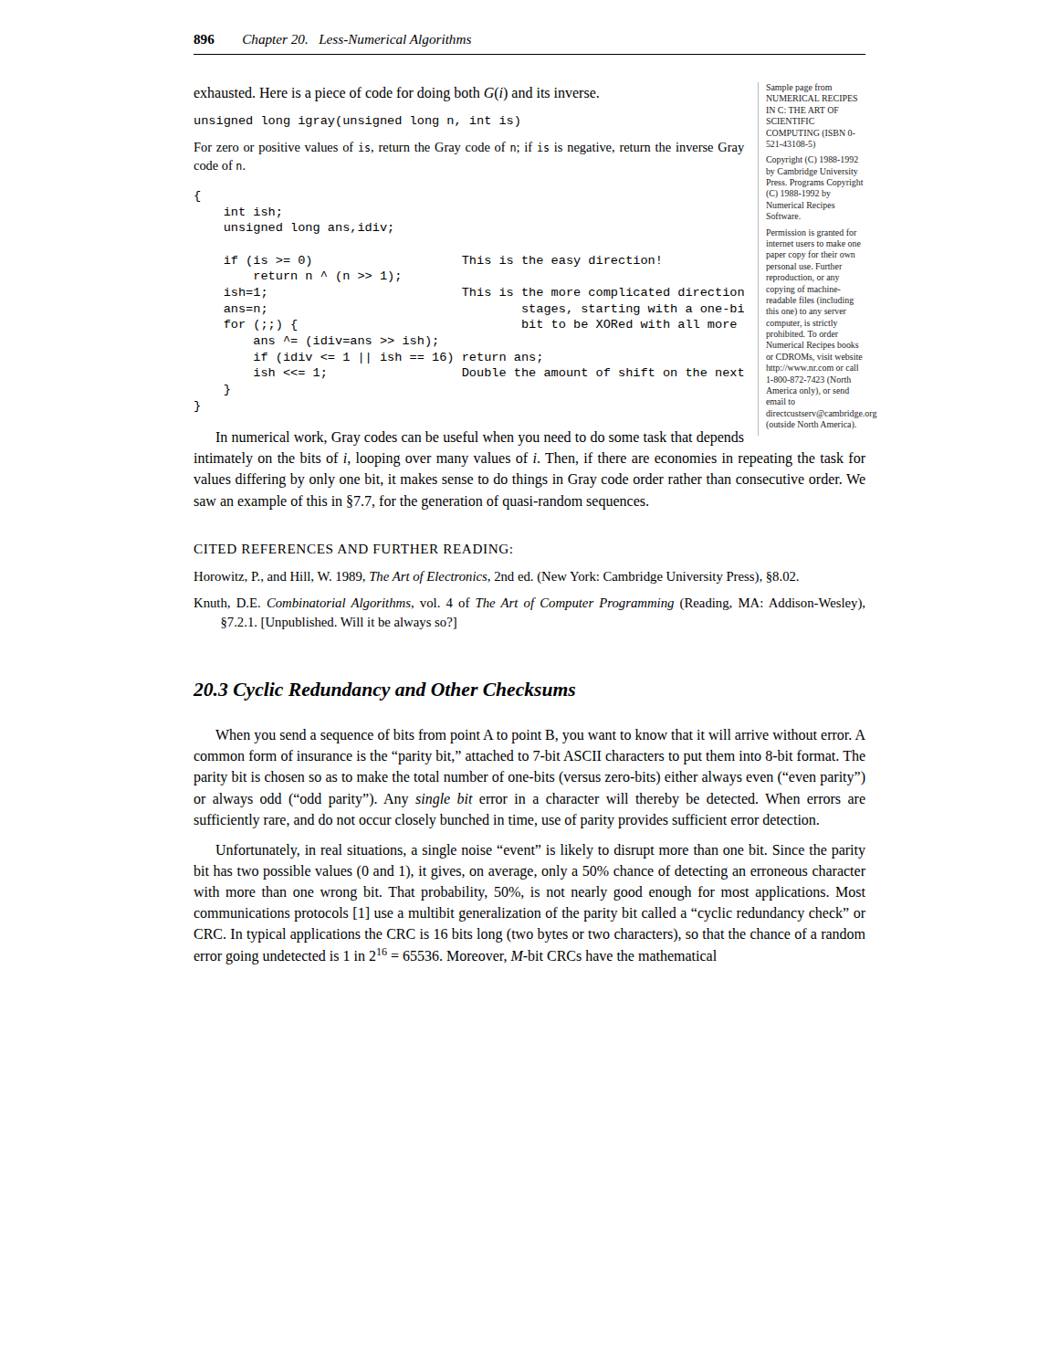896 Chapter 20. Less-Numerical Algorithms
Sample page from NUMERICAL RECIPES IN C: THE ART OF SCIENTIFIC COMPUTING (ISBN 0-521-43108-5)
Copyright (C) 1988-1992 by Cambridge University Press. Programs Copyright (C) 1988-1992 by Numerical Recipes Software.
Permission is granted for internet users to make one paper copy for their own personal use. Further reproduction, or any copying of machine-readable files (including this one) to any server computer, is strictly prohibited. To order Numerical Recipes books or CDROMs, visit website http://www.nr.com or call 1-800-872-7423 (North America only), or send email to directcustserv@cambridge.org (outside North America).
exhausted. Here is a piece of code for doing both G(i) and its inverse.
unsigned long igray(unsigned long n, int is)
For zero or positive values of is, return the Gray code of n; if is is negative, return the inverse Gray code of n.
{
    int ish;
    unsigned long ans,idiv;

    if (is >= 0)                    This is the easy direction!
        return n ^ (n >> 1);
    ish=1;                          This is the more complicated direction: In hierarchical
    ans=n;                                  stages, starting with a one-bit right shift, cause each
    for (;;) {                              bit to be XORed with all more significant bits.
        ans ^= (idiv=ans >> ish);
        if (idiv <= 1 || ish == 16) return ans;
        ish <<= 1;                  Double the amount of shift on the next cycle.
    }
}
In numerical work, Gray codes can be useful when you need to do some task that depends intimately on the bits of i, looping over many values of i. Then, if there are economies in repeating the task for values differing by only one bit, it makes sense to do things in Gray code order rather than consecutive order. We saw an example of this in §7.7, for the generation of quasi-random sequences.
CITED REFERENCES AND FURTHER READING:
Horowitz, P., and Hill, W. 1989, The Art of Electronics, 2nd ed. (New York: Cambridge University Press), §8.02.
Knuth, D.E. Combinatorial Algorithms, vol. 4 of The Art of Computer Programming (Reading, MA: Addison-Wesley), §7.2.1. [Unpublished. Will it be always so?]
20.3 Cyclic Redundancy and Other Checksums
When you send a sequence of bits from point A to point B, you want to know that it will arrive without error. A common form of insurance is the “parity bit,” attached to 7-bit ASCII characters to put them into 8-bit format. The parity bit is chosen so as to make the total number of one-bits (versus zero-bits) either always even (“even parity”) or always odd (“odd parity”). Any single bit error in a character will thereby be detected. When errors are sufficiently rare, and do not occur closely bunched in time, use of parity provides sufficient error detection.
Unfortunately, in real situations, a single noise “event” is likely to disrupt more than one bit. Since the parity bit has two possible values (0 and 1), it gives, on average, only a 50% chance of detecting an erroneous character with more than one wrong bit. That probability, 50%, is not nearly good enough for most applications. Most communications protocols [1] use a multibit generalization of the parity bit called a “cyclic redundancy check” or CRC. In typical applications the CRC is 16 bits long (two bytes or two characters), so that the chance of a random error going undetected is 1 in 216 = 65536. Moreover, M-bit CRCs have the mathematical